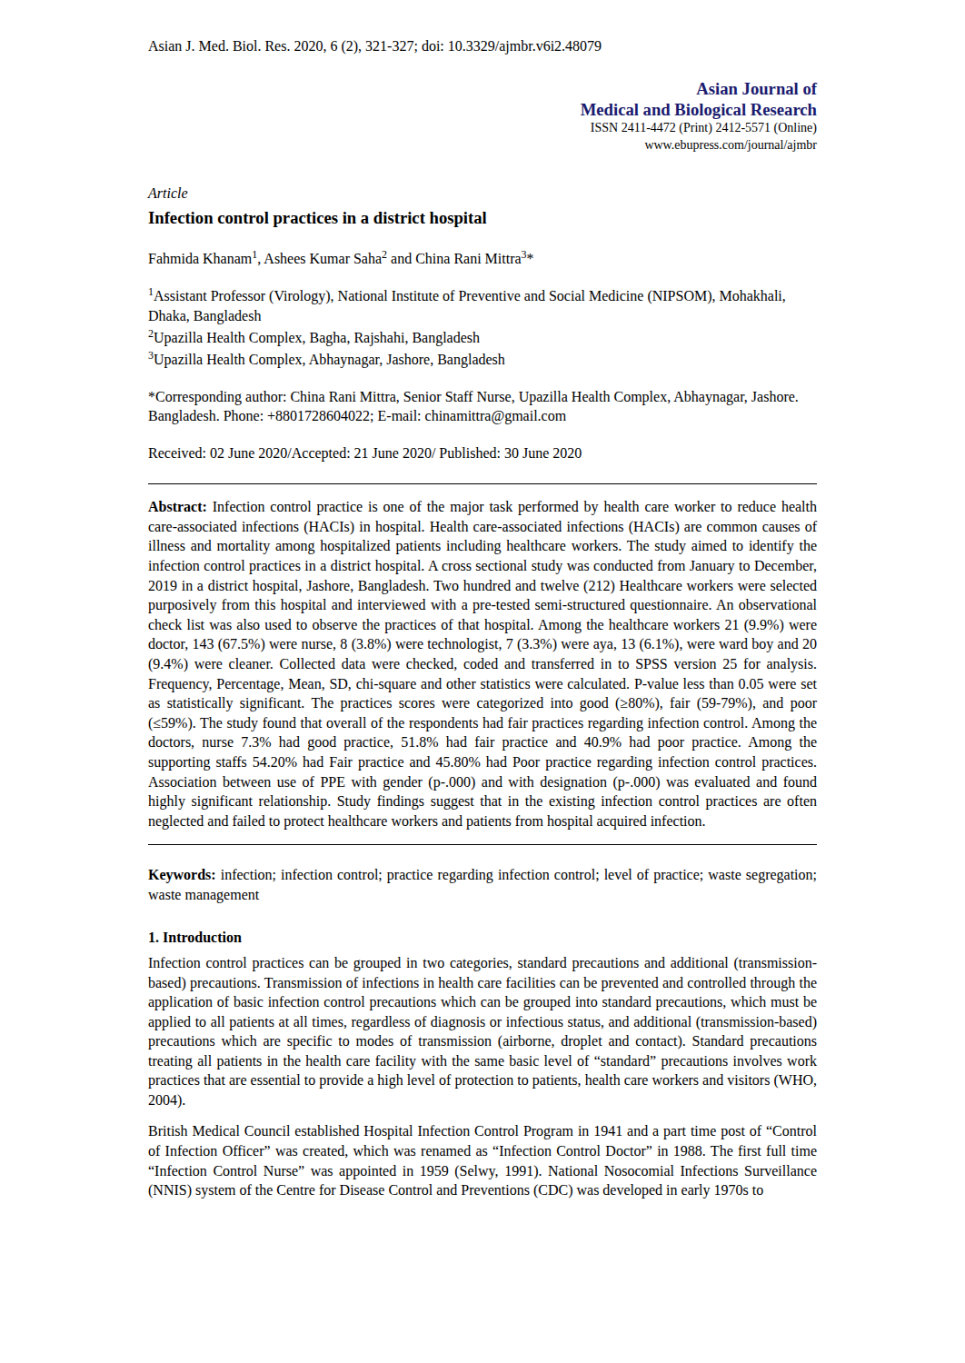Asian J. Med. Biol. Res. 2020, 6 (2), 321-327; doi: 10.3329/ajmbr.v6i2.48079
Asian Journal of
Medical and Biological Research
ISSN 2411-4472 (Print) 2412-5571 (Online)
www.ebupress.com/journal/ajmbr
Article
Infection control practices in a district hospital
Fahmida Khanam1, Ashees Kumar Saha2 and China Rani Mittra3*
1Assistant Professor (Virology), National Institute of Preventive and Social Medicine (NIPSOM), Mohakhali, Dhaka, Bangladesh
2Upazilla Health Complex, Bagha, Rajshahi, Bangladesh
3Upazilla Health Complex, Abhaynagar, Jashore, Bangladesh
*Corresponding author: China Rani Mittra, Senior Staff Nurse, Upazilla Health Complex, Abhaynagar, Jashore. Bangladesh. Phone: +8801728604022; E-mail: chinamittra@gmail.com
Received: 02 June 2020/Accepted: 21 June 2020/ Published: 30 June 2020
Abstract: Infection control practice is one of the major task performed by health care worker to reduce health care-associated infections (HACIs) in hospital. Health care-associated infections (HACIs) are common causes of illness and mortality among hospitalized patients including healthcare workers. The study aimed to identify the infection control practices in a district hospital. A cross sectional study was conducted from January to December, 2019 in a district hospital, Jashore, Bangladesh. Two hundred and twelve (212) Healthcare workers were selected purposively from this hospital and interviewed with a pre-tested semi-structured questionnaire. An observational check list was also used to observe the practices of that hospital. Among the healthcare workers 21 (9.9%) were doctor, 143 (67.5%) were nurse, 8 (3.8%) were technologist, 7 (3.3%) were aya, 13 (6.1%), were ward boy and 20 (9.4%) were cleaner. Collected data were checked, coded and transferred in to SPSS version 25 for analysis. Frequency, Percentage, Mean, SD, chi-square and other statistics were calculated. P-value less than 0.05 were set as statistically significant. The practices scores were categorized into good (≥80%), fair (59-79%), and poor (≤59%). The study found that overall of the respondents had fair practices regarding infection control. Among the doctors, nurse 7.3% had good practice, 51.8% had fair practice and 40.9% had poor practice. Among the supporting staffs 54.20% had Fair practice and 45.80% had Poor practice regarding infection control practices. Association between use of PPE with gender (p-.000) and with designation (p-.000) was evaluated and found highly significant relationship. Study findings suggest that in the existing infection control practices are often neglected and failed to protect healthcare workers and patients from hospital acquired infection.
Keywords: infection; infection control; practice regarding infection control; level of practice; waste segregation; waste management
1. Introduction
Infection control practices can be grouped in two categories, standard precautions and additional (transmission-based) precautions. Transmission of infections in health care facilities can be prevented and controlled through the application of basic infection control precautions which can be grouped into standard precautions, which must be applied to all patients at all times, regardless of diagnosis or infectious status, and additional (transmission-based) precautions which are specific to modes of transmission (airborne, droplet and contact). Standard precautions treating all patients in the health care facility with the same basic level of “standard” precautions involves work practices that are essential to provide a high level of protection to patients, health care workers and visitors (WHO, 2004).
British Medical Council established Hospital Infection Control Program in 1941 and a part time post of “Control of Infection Officer” was created, which was renamed as “Infection Control Doctor” in 1988. The first full time “Infection Control Nurse” was appointed in 1959 (Selwy, 1991). National Nosocomial Infections Surveillance (NNIS) system of the Centre for Disease Control and Preventions (CDC) was developed in early 1970s to